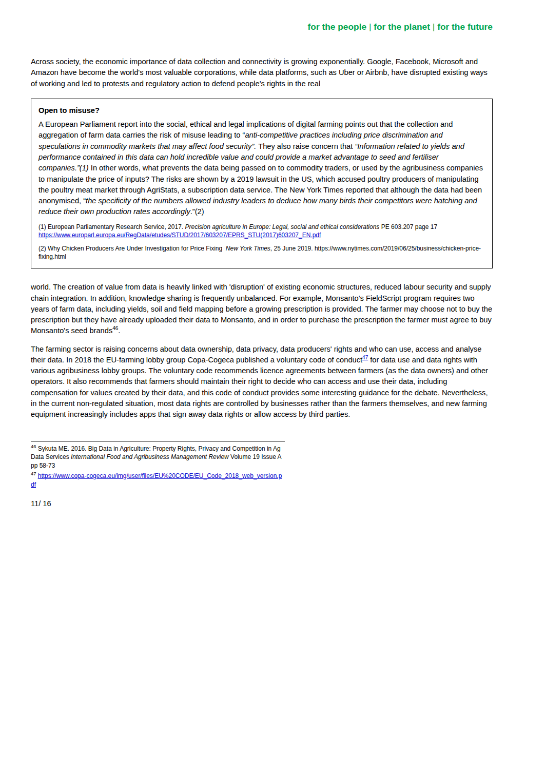for the people | for the planet | for the future
Across society, the economic importance of data collection and connectivity is growing exponentially. Google, Facebook, Microsoft and Amazon have become the world's most valuable corporations, while data platforms, such as Uber or Airbnb, have disrupted existing ways of working and led to protests and regulatory action to defend people's rights in the real
Open to misuse?
A European Parliament report into the social, ethical and legal implications of digital farming points out that the collection and aggregation of farm data carries the risk of misuse leading to “anti-competitive practices including price discrimination and speculations in commodity markets that may affect food security”. They also raise concern that “Information related to yields and performance contained in this data can hold incredible value and could provide a market advantage to seed and fertiliser companies.”(1) In other words, what prevents the data being passed on to commodity traders, or used by the agribusiness companies to manipulate the price of inputs? The risks are shown by a 2019 lawsuit in the US, which accused poultry producers of manipulating the poultry meat market through AgriStats, a subscription data service. The New York Times reported that although the data had been anonymised, “the specificity of the numbers allowed industry leaders to deduce how many birds their competitors were hatching and reduce their own production rates accordingly.”(2)
(1) European Parliamentary Research Service, 2017. Precision agriculture in Europe: Legal, social and ethical considerations PE 603.207 page 17
https://www.europarl.europa.eu/RegData/etudes/STUD/2017/603207/EPRS_STU(2017)603207_EN.pdf
(2) Why Chicken Producers Are Under Investigation for Price Fixing New York Times, 25 June 2019. https://www.nytimes.com/2019/06/25/business/chicken-price-fixing.html
world. The creation of value from data is heavily linked with 'disruption' of existing economic structures, reduced labour security and supply chain integration. In addition, knowledge sharing is frequently unbalanced. For example, Monsanto's FieldScript program requires two years of farm data, including yields, soil and field mapping before a growing prescription is provided. The farmer may choose not to buy the prescription but they have already uploaded their data to Monsanto, and in order to purchase the prescription the farmer must agree to buy Monsanto's seed brands46.
The farming sector is raising concerns about data ownership, data privacy, data producers' rights and who can use, access and analyse their data. In 2018 the EU-farming lobby group Copa-Cogeca published a voluntary code of conduct47 for data use and data rights with various agribusiness lobby groups. The voluntary code recommends licence agreements between farmers (as the data owners) and other operators. It also recommends that farmers should maintain their right to decide who can access and use their data, including compensation for values created by their data, and this code of conduct provides some interesting guidance for the debate. Nevertheless, in the current non-regulated situation, most data rights are controlled by businesses rather than the farmers themselves, and new farming equipment increasingly includes apps that sign away data rights or allow access by third parties.
46 Sykuta ME. 2016. Big Data in Agriculture: Property Rights, Privacy and Competition in Ag Data Services International Food and Agribusiness Management Review Volume 19 Issue A pp 58-73
47 https://www.copa-cogeca.eu/img/user/files/EU%20CODE/EU_Code_2018_web_version.pdf
11/ 16